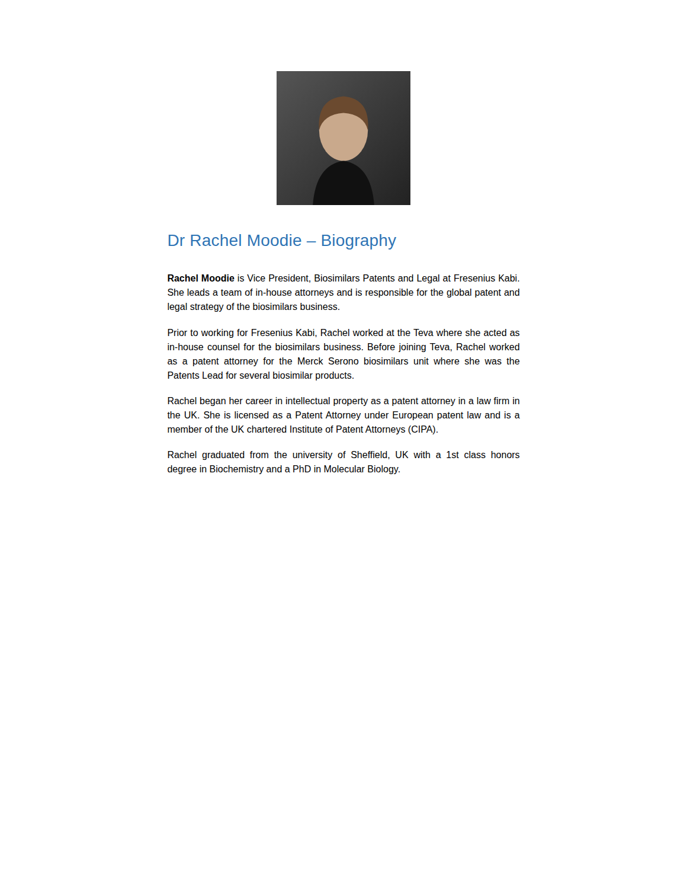Dr Rachel Moodie – Biography
Rachel Moodie is Vice President, Biosimilars Patents and Legal at Fresenius Kabi. She leads a team of in-house attorneys and is responsible for the global patent and legal strategy of the biosimilars business.
Prior to working for Fresenius Kabi, Rachel worked at the Teva where she acted as in-house counsel for the biosimilars business. Before joining Teva, Rachel worked as a patent attorney for the Merck Serono biosimilars unit where she was the Patents Lead for several biosimilar products.
Rachel began her career in intellectual property as a patent attorney in a law firm in the UK. She is licensed as a Patent Attorney under European patent law and is a member of the UK chartered Institute of Patent Attorneys (CIPA).
Rachel graduated from the university of Sheffield, UK with a 1st class honors degree in Biochemistry and a PhD in Molecular Biology.